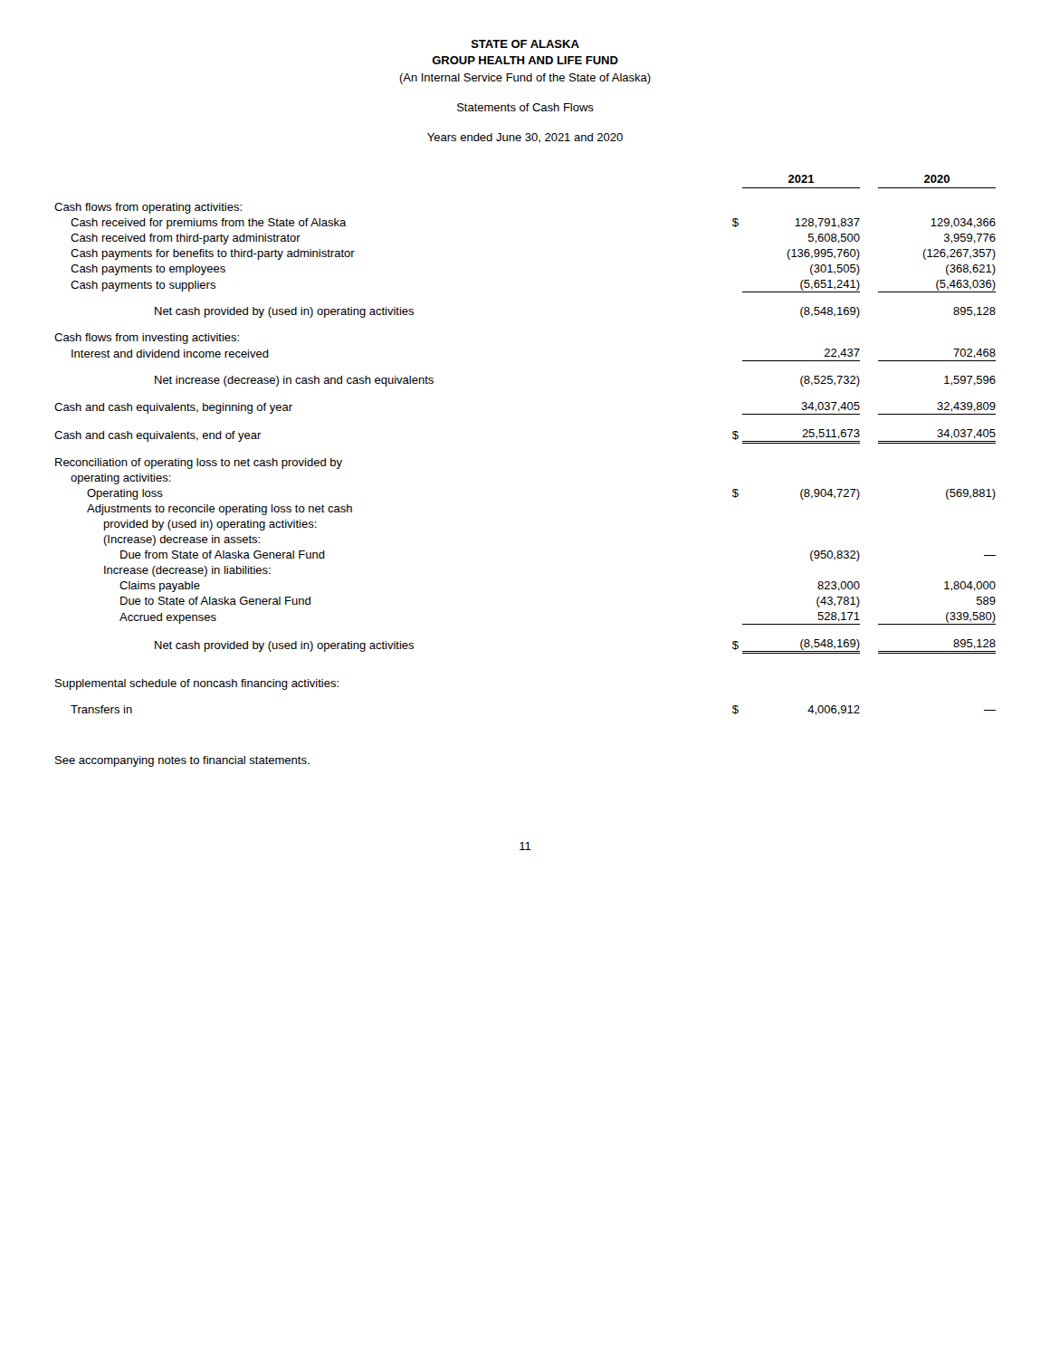STATE OF ALASKA
GROUP HEALTH AND LIFE FUND
(An Internal Service Fund of the State of Alaska)
Statements of Cash Flows
Years ended June 30, 2021 and 2020
| | | 2021 | | 2020 |
| Cash flows from operating activities: | | | | |
| Cash received for premiums from the State of Alaska | $ | 128,791,837 | | 129,034,366 |
| Cash received from third-party administrator | | 5,608,500 | | 3,959,776 |
| Cash payments for benefits to third-party administrator | | (136,995,760) | | (126,267,357) |
| Cash payments to employees | | (301,505) | | (368,621) |
| Cash payments to suppliers | | (5,651,241) | | (5,463,036) |
| Net cash provided by (used in) operating activities | | (8,548,169) | | 895,128 |
| Cash flows from investing activities: | | | | |
| Interest and dividend income received | | 22,437 | | 702,468 |
| Net increase (decrease) in cash and cash equivalents | | (8,525,732) | | 1,597,596 |
| Cash and cash equivalents, beginning of year | | 34,037,405 | | 32,439,809 |
| Cash and cash equivalents, end of year | $ | 25,511,673 | | 34,037,405 |
| Reconciliation of operating loss to net cash provided by | | | | |
| operating activities: | | | | |
| Operating loss | $ | (8,904,727) | | (569,881) |
| Adjustments to reconcile operating loss to net cash | | | | |
| provided by (used in) operating activities: | | | | |
| (Increase) decrease in assets: | | | | |
| Due from State of Alaska General Fund | | (950,832) | | — |
| Increase (decrease) in liabilities: | | | | |
| Claims payable | | 823,000 | | 1,804,000 |
| Due to State of Alaska General Fund | | (43,781) | | 589 |
| Accrued expenses | | 528,171 | | (339,580) |
| Net cash provided by (used in) operating activities | $ | (8,548,169) | | 895,128 |
| Supplemental schedule of noncash financing activities: | | | | |
| Transfers in | $ | 4,006,912 | | — |
See accompanying notes to financial statements.
11